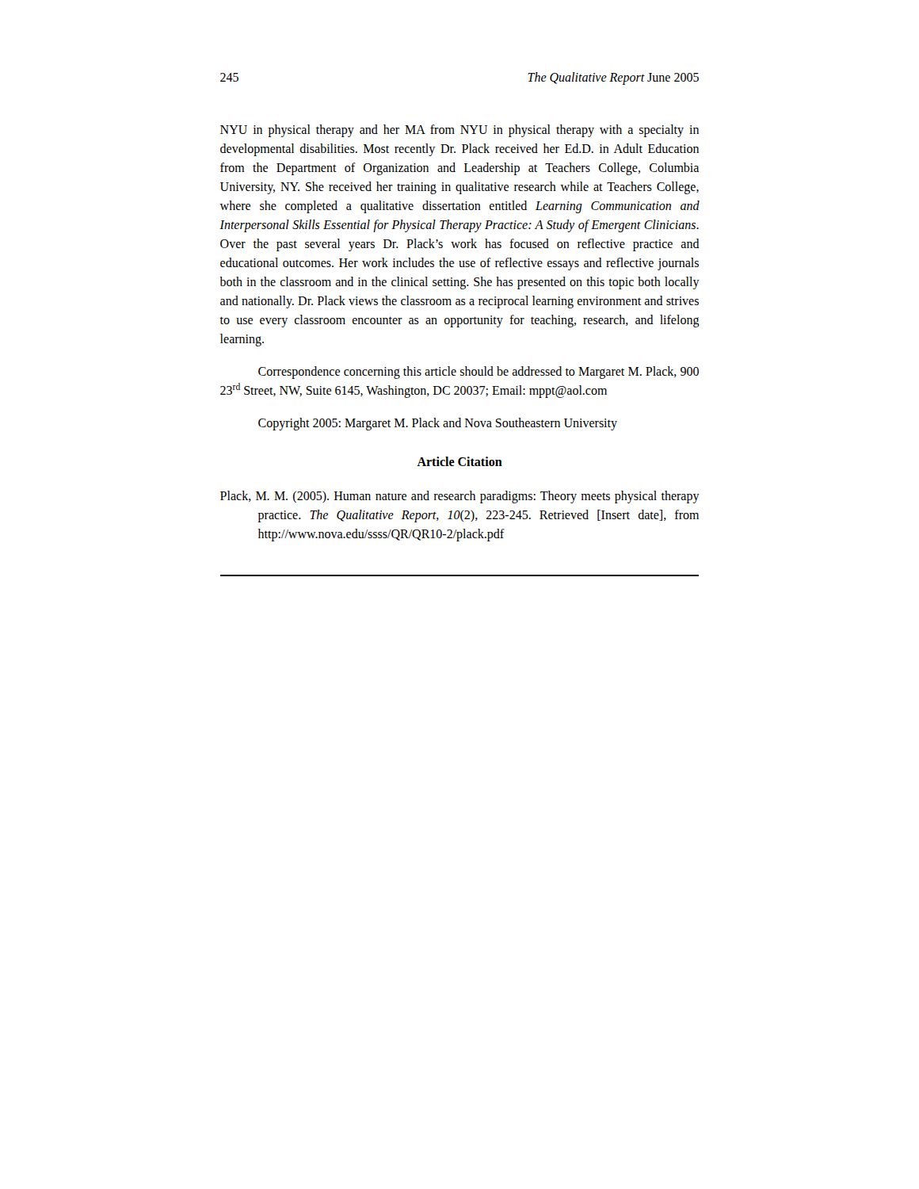245 The Qualitative Report June 2005
NYU in physical therapy and her MA from NYU in physical therapy with a specialty in developmental disabilities. Most recently Dr. Plack received her Ed.D. in Adult Education from the Department of Organization and Leadership at Teachers College, Columbia University, NY. She received her training in qualitative research while at Teachers College, where she completed a qualitative dissertation entitled Learning Communication and Interpersonal Skills Essential for Physical Therapy Practice: A Study of Emergent Clinicians. Over the past several years Dr. Plack’s work has focused on reflective practice and educational outcomes. Her work includes the use of reflective essays and reflective journals both in the classroom and in the clinical setting. She has presented on this topic both locally and nationally. Dr. Plack views the classroom as a reciprocal learning environment and strives to use every classroom encounter as an opportunity for teaching, research, and lifelong learning.
Correspondence concerning this article should be addressed to Margaret M. Plack, 900 23rd Street, NW, Suite 6145, Washington, DC 20037; Email: mppt@aol.com
Copyright 2005: Margaret M. Plack and Nova Southeastern University
Article Citation
Plack, M. M. (2005). Human nature and research paradigms: Theory meets physical therapy practice. The Qualitative Report, 10(2), 223-245. Retrieved [Insert date], from http://www.nova.edu/ssss/QR/QR10-2/plack.pdf